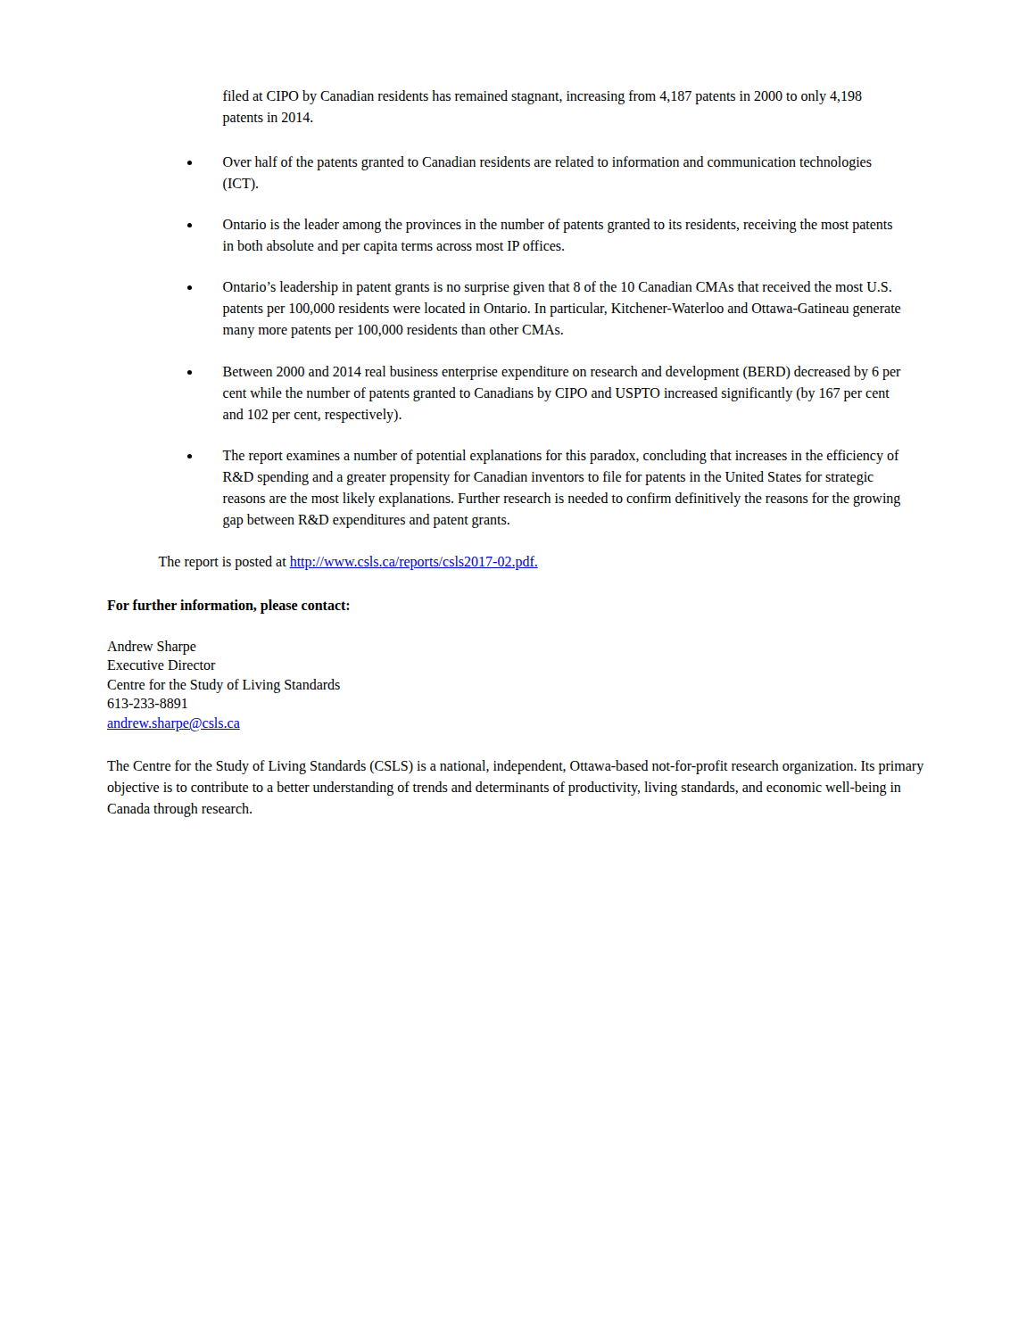filed at CIPO by Canadian residents has remained stagnant, increasing from 4,187 patents in 2000 to only 4,198 patents in 2014.
Over half of the patents granted to Canadian residents are related to information and communication technologies (ICT).
Ontario is the leader among the provinces in the number of patents granted to its residents, receiving the most patents in both absolute and per capita terms across most IP offices.
Ontario’s leadership in patent grants is no surprise given that 8 of the 10 Canadian CMAs that received the most U.S. patents per 100,000 residents were located in Ontario. In particular, Kitchener-Waterloo and Ottawa-Gatineau generate many more patents per 100,000 residents than other CMAs.
Between 2000 and 2014 real business enterprise expenditure on research and development (BERD) decreased by 6 per cent while the number of patents granted to Canadians by CIPO and USPTO increased significantly (by 167 per cent and 102 per cent, respectively).
The report examines a number of potential explanations for this paradox, concluding that increases in the efficiency of R&D spending and a greater propensity for Canadian inventors to file for patents in the United States for strategic reasons are the most likely explanations. Further research is needed to confirm definitively the reasons for the growing gap between R&D expenditures and patent grants.
The report is posted at http://www.csls.ca/reports/csls2017-02.pdf.
For further information, please contact:
Andrew Sharpe
Executive Director
Centre for the Study of Living Standards
613-233-8891
andrew.sharpe@csls.ca
The Centre for the Study of Living Standards (CSLS) is a national, independent, Ottawa-based not-for-profit research organization. Its primary objective is to contribute to a better understanding of trends and determinants of productivity, living standards, and economic well-being in Canada through research.